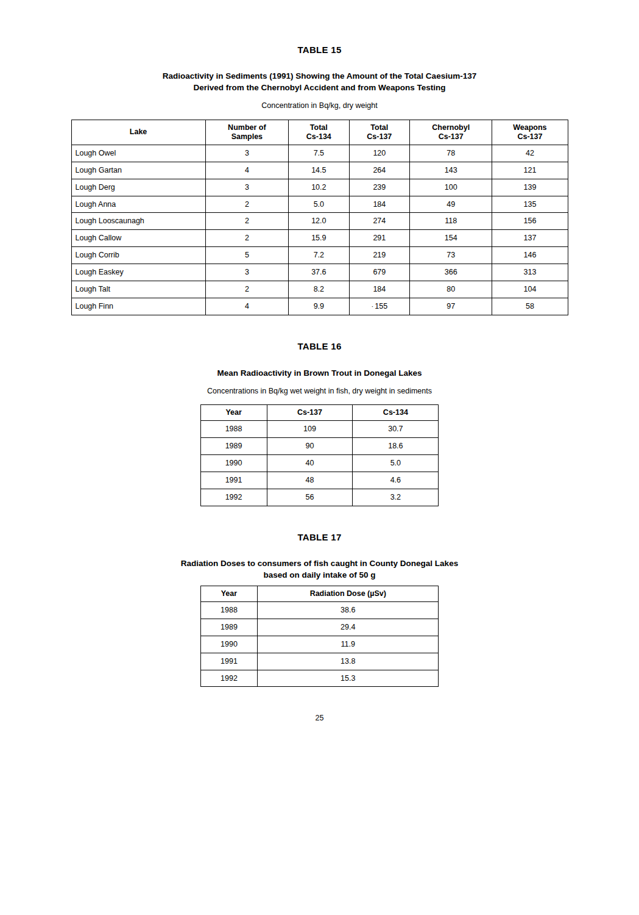TABLE 15
Radioactivity in Sediments (1991) Showing the Amount of the Total Caesium-137
Derived from the Chernobyl Accident and from Weapons Testing
Concentration in Bq/kg, dry weight
| Lake | Number of Samples | Total Cs-134 | Total Cs-137 | Chernobyl Cs-137 | Weapons Cs-137 |
| --- | --- | --- | --- | --- | --- |
| Lough Owel | 3 | 7.5 | 120 | 78 | 42 |
| Lough Gartan | 4 | 14.5 | 264 | 143 | 121 |
| Lough Derg | 3 | 10.2 | 239 | 100 | 139 |
| Lough Anna | 2 | 5.0 | 184 | 49 | 135 |
| Lough Looscaunagh | 2 | 12.0 | 274 | 118 | 156 |
| Lough Callow | 2 | 15.9 | 291 | 154 | 137 |
| Lough Corrib | 5 | 7.2 | 219 | 73 | 146 |
| Lough Easkey | 3 | 37.6 | 679 | 366 | 313 |
| Lough Talt | 2 | 8.2 | 184 | 80 | 104 |
| Lough Finn | 4 | 9.9 | · 155 | 97 | 58 |
TABLE 16
Mean Radioactivity in Brown Trout in Donegal Lakes
Concentrations in Bq/kg wet weight in fish, dry weight in sediments
| Year | Cs-137 | Cs-134 |
| --- | --- | --- |
| 1988 | 109 | 30.7 |
| 1989 | 90 | 18.6 |
| 1990 | 40 | 5.0 |
| 1991 | 48 | 4.6 |
| 1992 | 56 | 3.2 |
TABLE 17
Radiation Doses to consumers of fish caught in County Donegal Lakes
based on daily intake of 50 g
| Year | Radiation Dose (µSv) |
| --- | --- |
| 1988 | 38.6 |
| 1989 | 29.4 |
| 1990 | 11.9 |
| 1991 | 13.8 |
| 1992 | 15.3 |
25